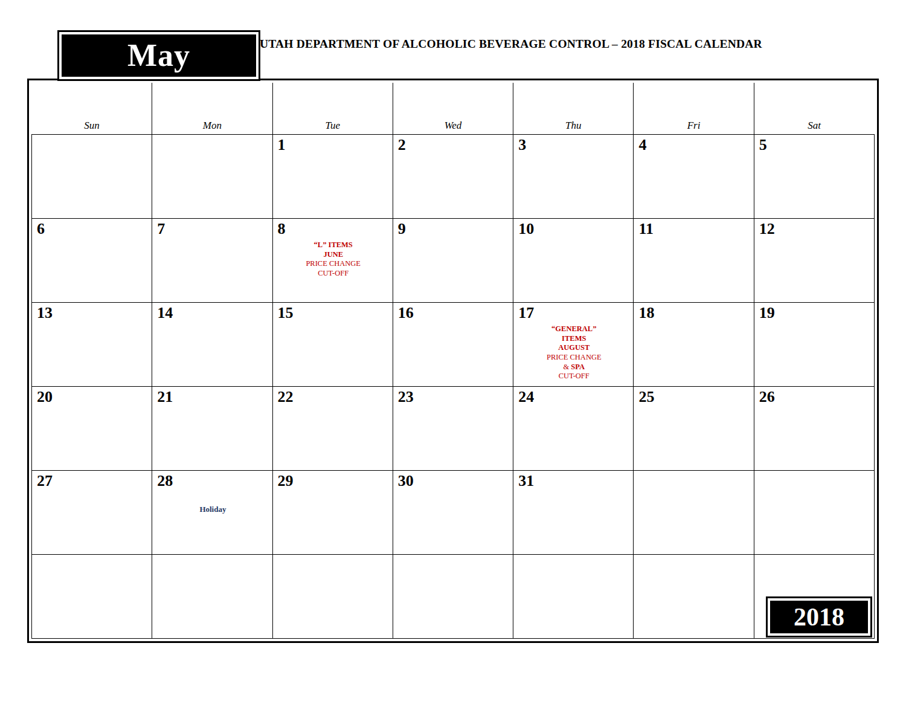May
UTAH DEPARTMENT OF ALCOHOLIC BEVERAGE CONTROL – 2018 FISCAL CALENDAR
| Sun | Mon | Tue | Wed | Thu | Fri | Sat |
| --- | --- | --- | --- | --- | --- | --- |
| | | 1 | 2 | 3 | 4 | 5 |
| 6 | 7 | 8 “L” ITEMS JUNE PRICE CHANGE CUT-OFF | 9 | 10 | 11 | 12 |
| 13 | 14 | 15 | 16 | 17 “GENERAL” ITEMS AUGUST PRICE CHANGE & SPA CUT-OFF | 18 | 19 |
| 20 | 21 | 22 | 23 | 24 | 25 | 26 |
| 27 | 28 Holiday | 29 | 30 | 31 | | |
2018